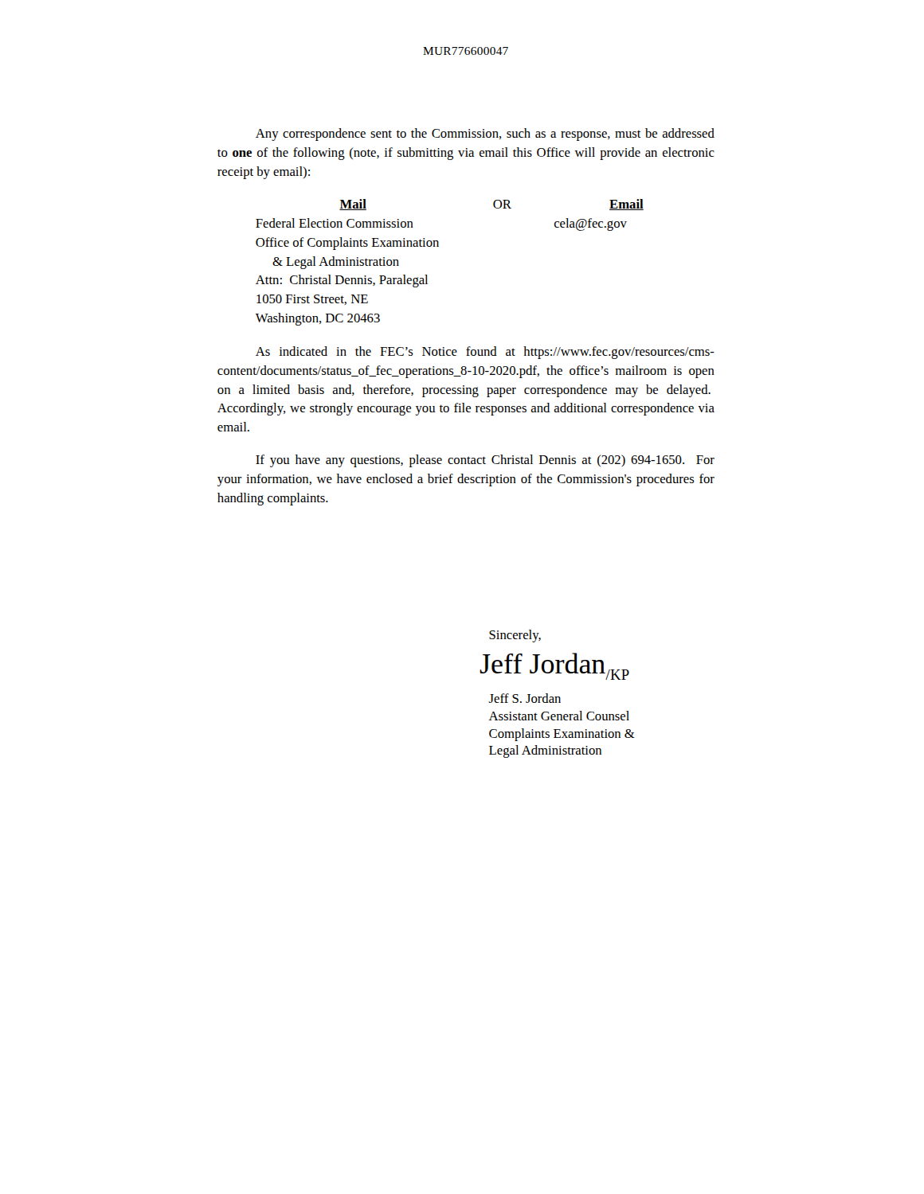MUR776600047
Any correspondence sent to the Commission, such as a response, must be addressed to one of the following (note, if submitting via email this Office will provide an electronic receipt by email):
Mail
OR
Email
Federal Election Commission
Office of Complaints Examination
& Legal Administration
Attn: Christal Dennis, Paralegal
1050 First Street, NE
Washington, DC 20463
cela@fec.gov
As indicated in the FEC’s Notice found at https://www.fec.gov/resources/cms-content/documents/status_of_fec_operations_8-10-2020.pdf, the office’s mailroom is open on a limited basis and, therefore, processing paper correspondence may be delayed. Accordingly, we strongly encourage you to file responses and additional correspondence via email.
If you have any questions, please contact Christal Dennis at (202) 694-1650. For your information, we have enclosed a brief description of the Commission's procedures for handling complaints.
Sincerely,
Jeff Jordan/KP
Jeff S. Jordan
Assistant General Counsel
Complaints Examination &
Legal Administration